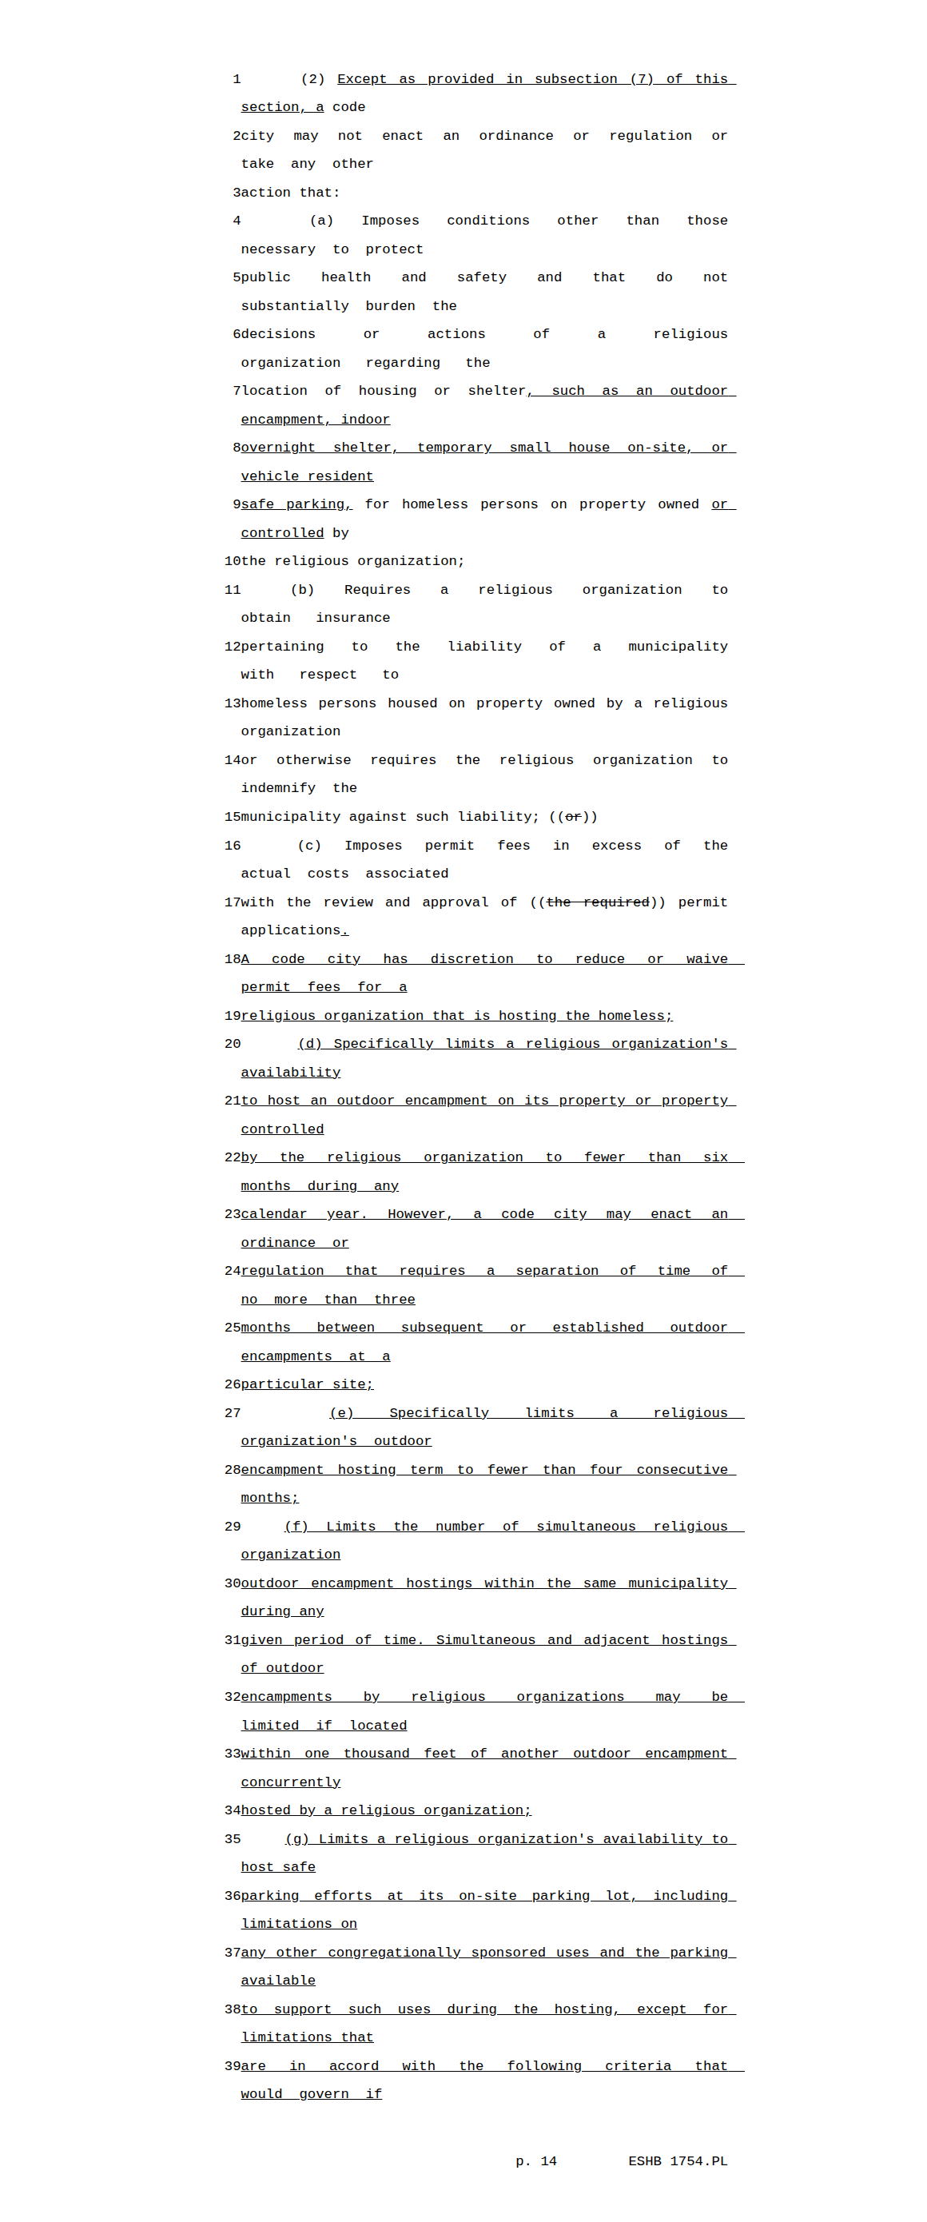| 1 | (2) Except as provided in subsection (7) of this section, a code |
| 2 | city may not enact an ordinance or regulation or take any other |
| 3 | action that: |
| 4 | (a) Imposes conditions other than those necessary to protect |
| 5 | public health and safety and that do not substantially burden the |
| 6 | decisions or actions of a religious organization regarding the |
| 7 | location of housing or shelter , such as an outdoor encampment, indoor |
| 8 | overnight shelter, temporary small house on-site, or vehicle resident |
| 9 | safe parking, for homeless persons on property owned or controlled by |
| 10 | the religious organization; |
| 11 | (b) Requires a religious organization to obtain insurance |
| 12 | pertaining to the liability of a municipality with respect to |
| 13 | homeless persons housed on property owned by a religious organization |
| 14 | or otherwise requires the religious organization to indemnify the |
| 15 | municipality against such liability; (( or )) |
| 16 | (c) Imposes permit fees in excess of the actual costs associated |
| 17 | with the review and approval of (( the required )) permit applications . |
| 18 | A code city has discretion to reduce or waive permit fees for a |
| 19 | religious organization that is hosting the homeless; |
| 20 | (d) Specifically limits a religious organization's availability |
| 21 | to host an outdoor encampment on its property or property controlled |
| 22 | by the religious organization to fewer than six months during any |
| 23 | calendar year. However, a code city may enact an ordinance or |
| 24 | regulation that requires a separation of time of no more than three |
| 25 | months between subsequent or established outdoor encampments at a |
| 26 | particular site; |
| 27 | (e) Specifically limits a religious organization's outdoor |
| 28 | encampment hosting term to fewer than four consecutive months; |
| 29 | (f) Limits the number of simultaneous religious organization |
| 30 | outdoor encampment hostings within the same municipality during any |
| 31 | given period of time. Simultaneous and adjacent hostings of outdoor |
| 32 | encampments by religious organizations may be limited if located |
| 33 | within one thousand feet of another outdoor encampment concurrently |
| 34 | hosted by a religious organization; |
| 35 | (g) Limits a religious organization's availability to host safe |
| 36 | parking efforts at its on-site parking lot, including limitations on |
| 37 | any other congregationally sponsored uses and the parking available |
| 38 | to support such uses during the hosting, except for limitations that |
| 39 | are in accord with the following criteria that would govern if |
p. 14 ESHB 1754.PL